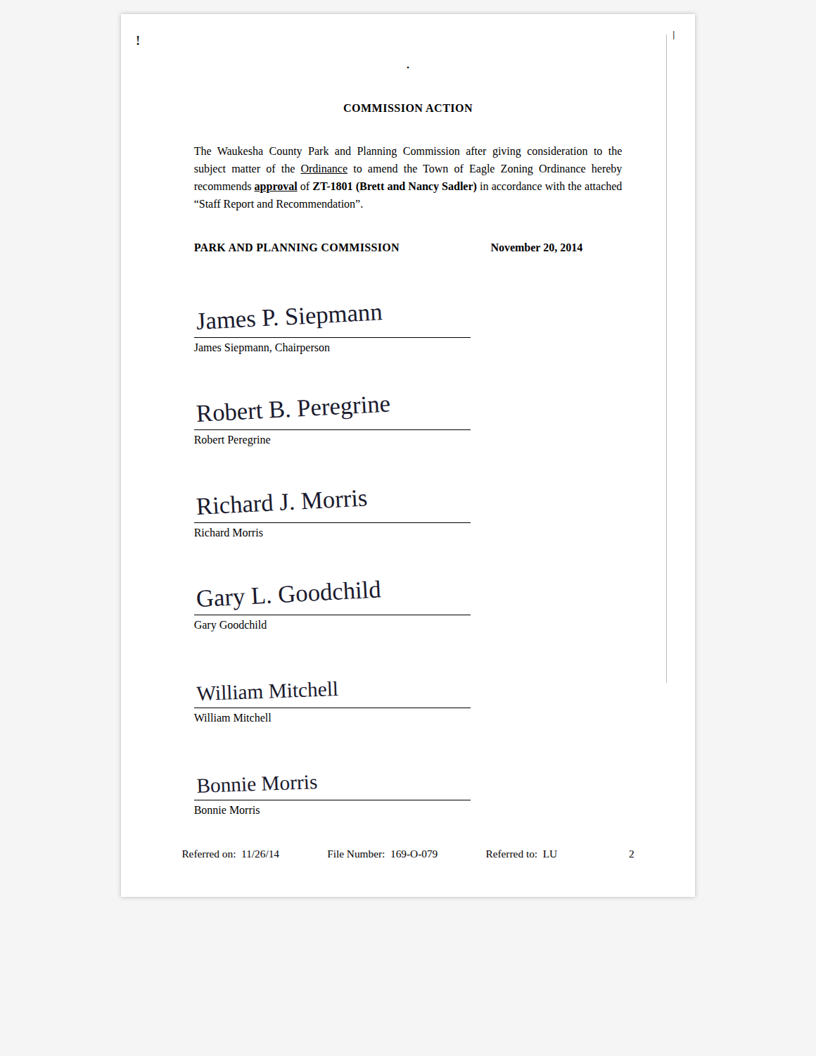!
|
.
COMMISSION ACTION
The Waukesha County Park and Planning Commission after giving consideration to the subject matter of the Ordinance to amend the Town of Eagle Zoning Ordinance hereby recommends approval of ZT-1801 (Brett and Nancy Sadler) in accordance with the attached “Staff Report and Recommendation”.
PARK AND PLANNING COMMISSION November 20, 2014
James P. Siepmann James Siepmann, Chairperson
Robert B. Peregrine Robert Peregrine
Richard J. Morris Richard Morris
Gary L. Goodchild Gary Goodchild
William Mitchell William Mitchell
Bonnie Morris Bonnie Morris
Referred on: 11/26/14 File Number: 169-O-079 Referred to: LU 2